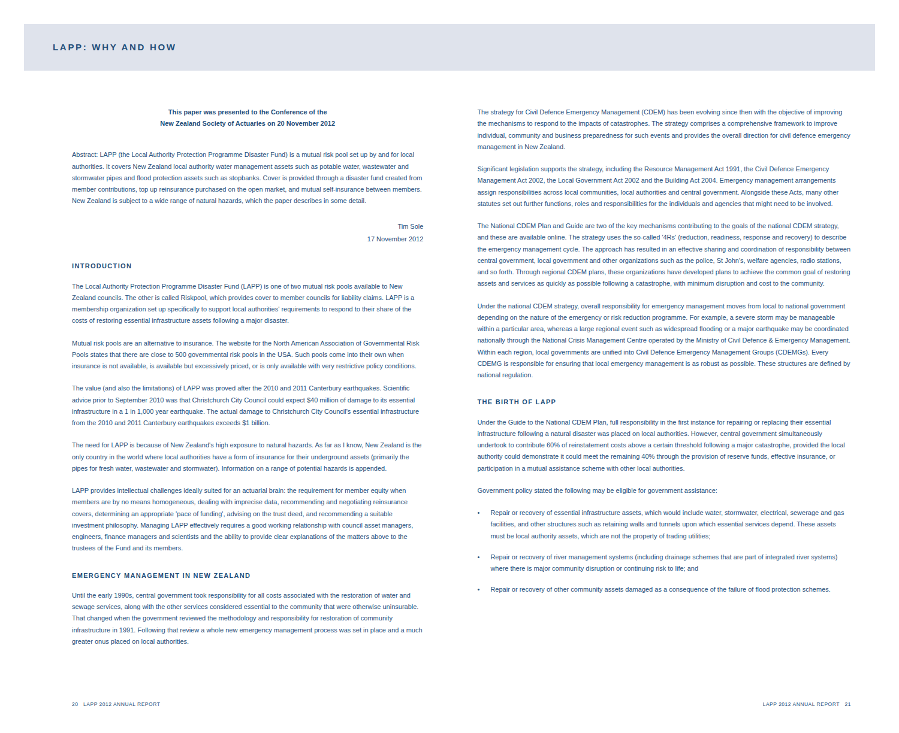LAPP: Why and How
This paper was presented to the Conference of the
New Zealand Society of Actuaries on 20 November 2012
Abstract: LAPP (the Local Authority Protection Programme Disaster Fund) is a mutual risk pool set up by and for local authorities. It covers New Zealand local authority water management assets such as potable water, wastewater and stormwater pipes and flood protection assets such as stopbanks. Cover is provided through a disaster fund created from member contributions, top up reinsurance purchased on the open market, and mutual self-insurance between members. New Zealand is subject to a wide range of natural hazards, which the paper describes in some detail.
Tim Sole
17 November 2012
Introduction
The Local Authority Protection Programme Disaster Fund (LAPP) is one of two mutual risk pools available to New Zealand councils. The other is called Riskpool, which provides cover to member councils for liability claims. LAPP is a membership organization set up specifically to support local authorities' requirements to respond to their share of the costs of restoring essential infrastructure assets following a major disaster.
Mutual risk pools are an alternative to insurance. The website for the North American Association of Governmental Risk Pools states that there are close to 500 governmental risk pools in the USA. Such pools come into their own when insurance is not available, is available but excessively priced, or is only available with very restrictive policy conditions.
The value (and also the limitations) of LAPP was proved after the 2010 and 2011 Canterbury earthquakes. Scientific advice prior to September 2010 was that Christchurch City Council could expect $40 million of damage to its essential infrastructure in a 1 in 1,000 year earthquake. The actual damage to Christchurch City Council's essential infrastructure from the 2010 and 2011 Canterbury earthquakes exceeds $1 billion.
The need for LAPP is because of New Zealand's high exposure to natural hazards. As far as I know, New Zealand is the only country in the world where local authorities have a form of insurance for their underground assets (primarily the pipes for fresh water, wastewater and stormwater). Information on a range of potential hazards is appended.
LAPP provides intellectual challenges ideally suited for an actuarial brain: the requirement for member equity when members are by no means homogeneous, dealing with imprecise data, recommending and negotiating reinsurance covers, determining an appropriate 'pace of funding', advising on the trust deed, and recommending a suitable investment philosophy. Managing LAPP effectively requires a good working relationship with council asset managers, engineers, finance managers and scientists and the ability to provide clear explanations of the matters above to the trustees of the Fund and its members.
Emergency Management in New Zealand
Until the early 1990s, central government took responsibility for all costs associated with the restoration of water and sewage services, along with the other services considered essential to the community that were otherwise uninsurable. That changed when the government reviewed the methodology and responsibility for restoration of community infrastructure in 1991. Following that review a whole new emergency management process was set in place and a much greater onus placed on local authorities.
The strategy for Civil Defence Emergency Management (CDEM) has been evolving since then with the objective of improving the mechanisms to respond to the impacts of catastrophes. The strategy comprises a comprehensive framework to improve individual, community and business preparedness for such events and provides the overall direction for civil defence emergency management in New Zealand.
Significant legislation supports the strategy, including the Resource Management Act 1991, the Civil Defence Emergency Management Act 2002, the Local Government Act 2002 and the Building Act 2004. Emergency management arrangements assign responsibilities across local communities, local authorities and central government. Alongside these Acts, many other statutes set out further functions, roles and responsibilities for the individuals and agencies that might need to be involved.
The National CDEM Plan and Guide are two of the key mechanisms contributing to the goals of the national CDEM strategy, and these are available online. The strategy uses the so-called '4Rs' (reduction, readiness, response and recovery) to describe the emergency management cycle. The approach has resulted in an effective sharing and coordination of responsibility between central government, local government and other organizations such as the police, St John's, welfare agencies, radio stations, and so forth. Through regional CDEM plans, these organizations have developed plans to achieve the common goal of restoring assets and services as quickly as possible following a catastrophe, with minimum disruption and cost to the community.
Under the national CDEM strategy, overall responsibility for emergency management moves from local to national government depending on the nature of the emergency or risk reduction programme. For example, a severe storm may be manageable within a particular area, whereas a large regional event such as widespread flooding or a major earthquake may be coordinated nationally through the National Crisis Management Centre operated by the Ministry of Civil Defence & Emergency Management. Within each region, local governments are unified into Civil Defence Emergency Management Groups (CDEMGs). Every CDEMG is responsible for ensuring that local emergency management is as robust as possible. These structures are defined by national regulation.
The Birth of LAPP
Under the Guide to the National CDEM Plan, full responsibility in the first instance for repairing or replacing their essential infrastructure following a natural disaster was placed on local authorities. However, central government simultaneously undertook to contribute 60% of reinstatement costs above a certain threshold following a major catastrophe, provided the local authority could demonstrate it could meet the remaining 40% through the provision of reserve funds, effective insurance, or participation in a mutual assistance scheme with other local authorities.
Government policy stated the following may be eligible for government assistance:
Repair or recovery of essential infrastructure assets, which would include water, stormwater, electrical, sewerage and gas facilities, and other structures such as retaining walls and tunnels upon which essential services depend. These assets must be local authority assets, which are not the property of trading utilities;
Repair or recovery of river management systems (including drainage schemes that are part of integrated river systems) where there is major community disruption or continuing risk to life; and
Repair or recovery of other community assets damaged as a consequence of the failure of flood protection schemes.
20 LAPP 2012 ANNUAL REPORT LAPP 2012 ANNUAL REPORT 21